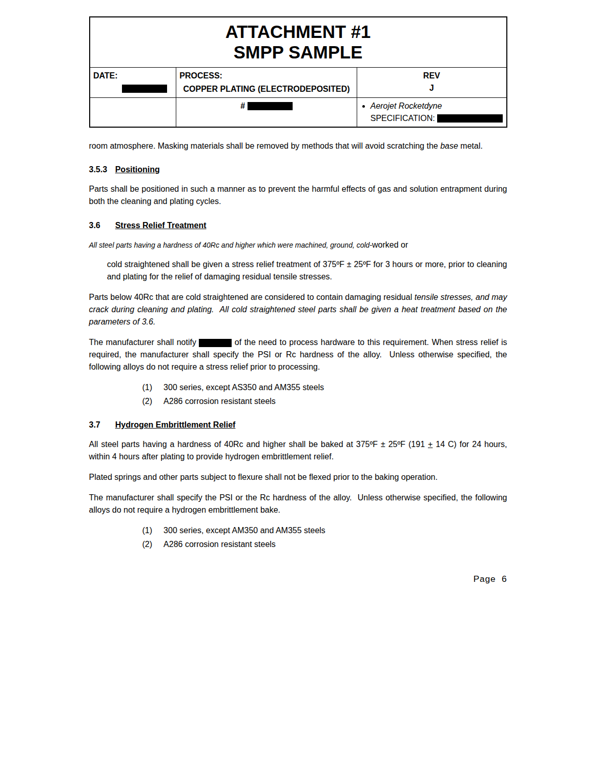| ATTACHMENT #1 SMPP SAMPLE |
| DATE: | PROCESS: COPPER PLATING (ELECTRODEPOSITED) | REV J |
| | # | Aerojet Rocketdyne SPECIFICATION: |
room atmosphere. Masking materials shall be removed by methods that will avoid scratching the base metal.
3.5.3 Positioning
Parts shall be positioned in such a manner as to prevent the harmful effects of gas and solution entrapment during both the cleaning and plating cycles.
3.6 Stress Relief Treatment
All steel parts having a hardness of 40Rc and higher which were machined, ground, cold-worked or
cold straightened shall be given a stress relief treatment of 375ºF ± 25ºF for 3 hours or more, prior to cleaning and plating for the relief of damaging residual tensile stresses.
Parts below 40Rc that are cold straightened are considered to contain damaging residual tensile stresses, and may crack during cleaning and plating. All cold straightened steel parts shall be given a heat treatment based on the parameters of 3.6.
The manufacturer shall notify of the need to process hardware to this requirement. When stress relief is required, the manufacturer shall specify the PSI or Rc hardness of the alloy. Unless otherwise specified, the following alloys do not require a stress relief prior to processing.
(1) 300 series, except AS350 and AM355 steels
(2) A286 corrosion resistant steels
3.7 Hydrogen Embrittlement Relief
All steel parts having a hardness of 40Rc and higher shall be baked at 375ºF ± 25ºF (191 + 14 C) for 24 hours, within 4 hours after plating to provide hydrogen embrittlement relief.
Plated springs and other parts subject to flexure shall not be flexed prior to the baking operation.
The manufacturer shall specify the PSI or the Rc hardness of the alloy. Unless otherwise specified, the following alloys do not require a hydrogen embrittlement bake.
(1) 300 series, except AM350 and AM355 steels
(2) A286 corrosion resistant steels
Page 6